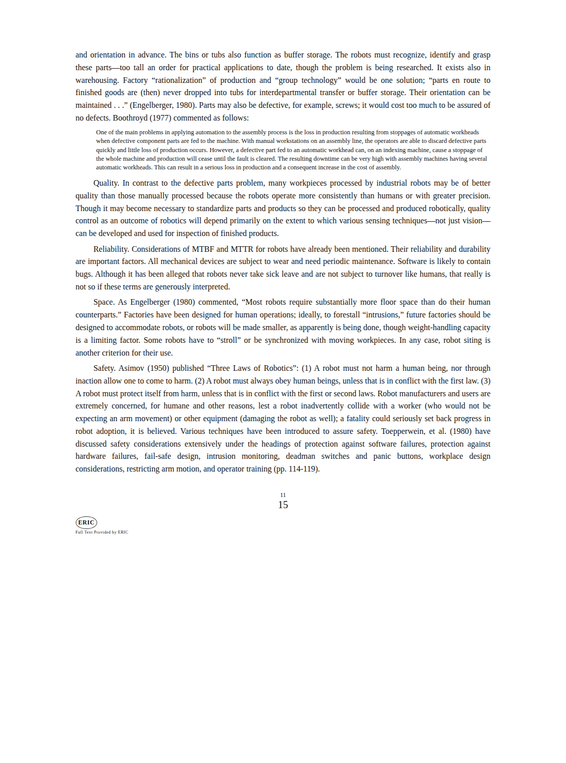and orientation in advance. The bins or tubs also function as buffer storage. The robots must recognize, identify and grasp these parts—too tall an order for practical applications to date, though the problem is being researched. It exists also in warehousing. Factory “rationalization” of production and “group technology” would be one solution; “parts en route to finished goods are (then) never dropped into tubs for interdepartmental transfer or buffer storage. Their orientation can be maintained . . .” (Engelberger, 1980). Parts may also be defective, for example, screws; it would cost too much to be assured of no defects. Boothroyd (1977) commented as follows:
One of the main problems in applying automation to the assembly process is the loss in production resulting from stoppages of automatic workheads when defective component parts are fed to the machine. With manual workstations on an assembly line, the operators are able to discard defective parts quickly and little loss of production occurs. However, a defective part fed to an automatic workhead can, on an indexing machine, cause a stoppage of the whole machine and production will cease until the fault is cleared. The resulting downtime can be very high with assembly machines having several automatic workheads. This can result in a serious loss in production and a consequent increase in the cost of assembly.
Quality. In contrast to the defective parts problem, many workpieces processed by industrial robots may be of better quality than those manually processed because the robots operate more consistently than humans or with greater precision. Though it may become necessary to standardize parts and products so they can be processed and produced robotically, quality control as an outcome of robotics will depend primarily on the extent to which various sensing techniques—not just vision—can be developed and used for inspection of finished products.
Reliability. Considerations of MTBF and MTTR for robots have already been mentioned. Their reliability and durability are important factors. All mechanical devices are subject to wear and need periodic maintenance. Software is likely to contain bugs. Although it has been alleged that robots never take sick leave and are not subject to turnover like humans, that really is not so if these terms are generously interpreted.
Space. As Engelberger (1980) commented, “Most robots require substantially more floor space than do their human counterparts.” Factories have been designed for human operations; ideally, to forestall “intrusions,” future factories should be designed to accommodate robots, or robots will be made smaller, as apparently is being done, though weight-handling capacity is a limiting factor. Some robots have to “stroll” or be synchronized with moving workpieces. In any case, robot siting is another criterion for their use.
Safety. Asimov (1950) published “Three Laws of Robotics”: (1) A robot must not harm a human being, nor through inaction allow one to come to harm. (2) A robot must always obey human beings, unless that is in conflict with the first law. (3) A robot must protect itself from harm, unless that is in conflict with the first or second laws. Robot manufacturers and users are extremely concerned, for humane and other reasons, lest a robot inadvertently collide with a worker (who would not be expecting an arm movement) or other equipment (damaging the robot as well); a fatality could seriously set back progress in robot adoption, it is believed. Various techniques have been introduced to assure safety. Toepperwein, et al. (1980) have discussed safety considerations extensively under the headings of protection against software failures, protection against hardware failures, fail-safe design, intrusion monitoring, deadman switches and panic buttons, workplace design considerations, restricting arm motion, and operator training (pp. 114-119).
11 15
ERIC Full Text Provided by ERIC